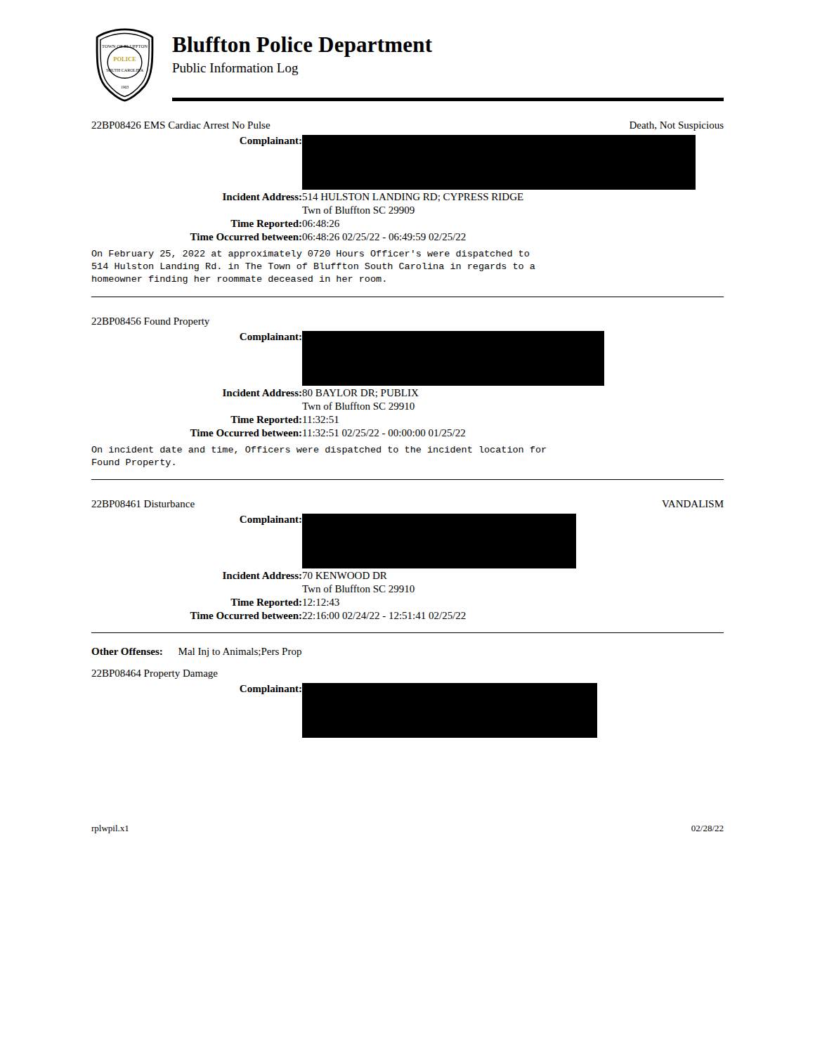TOWN OF BLUFFTON POLICE SOUTH CAROLINA 1903
Bluffton Police Department
Public Information Log
22BP08426 EMS Cardiac Arrest No Pulse Death, Not Suspicious
| Complainant: | |
| Incident Address: | 514 HULSTON LANDING RD; CYPRESS RIDGE |
| | Twn of Bluffton SC 29909 |
| Time Reported: | 06:48:26 |
| Time Occurred between: | 06:48:26 02/25/22 - 06:49:59 02/25/22 |
On February 25, 2022 at approximately 0720 Hours Officer's were dispatched to 514 Hulston Landing Rd. in The Town of Bluffton South Carolina in regards to a homeowner finding her roommate deceased in her room.
22BP08456 Found Property
| Complainant: | |
| Incident Address: | 80 BAYLOR DR; PUBLIX |
| | Twn of Bluffton SC 29910 |
| Time Reported: | 11:32:51 |
| Time Occurred between: | 11:32:51 02/25/22 - 00:00:00 01/25/22 |
On incident date and time, Officers were dispatched to the incident location for Found Property.
22BP08461 Disturbance VANDALISM
| Complainant: | |
| Incident Address: | 70 KENWOOD DR |
| | Twn of Bluffton SC 29910 |
| Time Reported: | 12:12:43 |
| Time Occurred between: | 22:16:00 02/24/22 - 12:51:41 02/25/22 |
Other Offenses: Mal Inj to Animals;Pers Prop
22BP08464 Property Damage
| Complainant: | |
rplwpil.x1
02/28/22